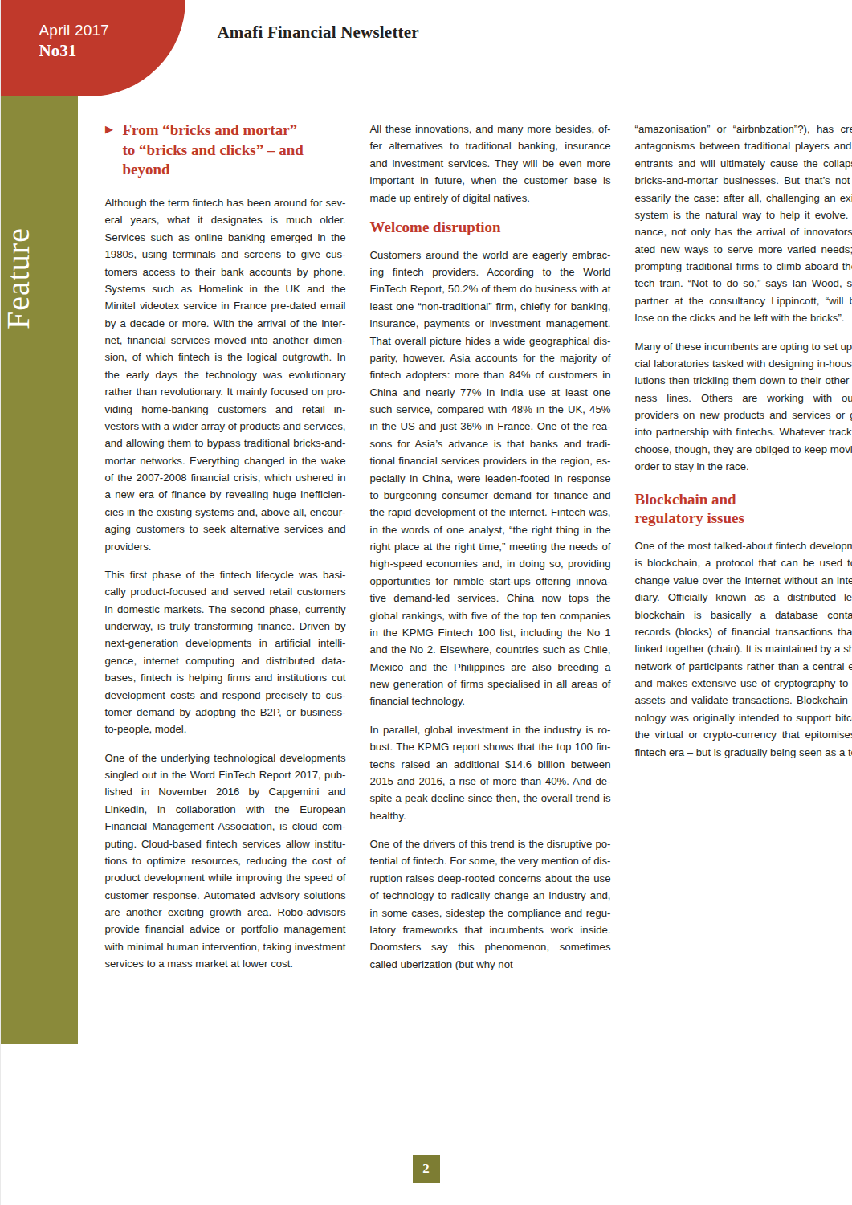April 2017
No31
Amafi Financial Newsletter
Feature
▶
From “bricks and mortar”
to “bricks and clicks” – and
beyond
Although the term fintech has been around for several years, what it designates is much older. Services such as online banking emerged in the 1980s, using terminals and screens to give customers access to their bank accounts by phone. Systems such as Homelink in the UK and the Minitel videotex service in France pre-dated email by a decade or more. With the arrival of the internet, financial services moved into another dimension, of which fintech is the logical outgrowth. In the early days the technology was evolutionary rather than revolutionary. It mainly focused on providing home-banking customers and retail investors with a wider array of products and services, and allowing them to bypass traditional bricks-and-mortar networks. Everything changed in the wake of the 2007-2008 financial crisis, which ushered in a new era of finance by revealing huge inefficiencies in the existing systems and, above all, encouraging customers to seek alternative services and providers.
This first phase of the fintech lifecycle was basically product-focused and served retail customers in domestic markets. The second phase, currently underway, is truly transforming finance. Driven by next-generation developments in artificial intelligence, internet computing and distributed databases, fintech is helping firms and institutions cut development costs and respond precisely to customer demand by adopting the B2P, or business-to-people, model.
One of the underlying technological developments singled out in the Word FinTech Report 2017, published in November 2016 by Capgemini and Linkedin, in collaboration with the European Financial Management Association, is cloud computing. Cloud-based fintech services allow institutions to optimize resources, reducing the cost of product development while improving the speed of customer response. Automated advisory solutions are another exciting growth area. Robo-advisors provide financial advice or portfolio management with minimal human intervention, taking investment services to a mass market at lower cost.
All these innovations, and many more besides, offer alternatives to traditional banking, insurance and investment services. They will be even more important in future, when the customer base is made up entirely of digital natives.
Welcome disruption
Customers around the world are eagerly embracing fintech providers. According to the World FinTech Report, 50.2% of them do business with at least one “non-traditional” firm, chiefly for banking, insurance, payments or investment management. That overall picture hides a wide geographical disparity, however. Asia accounts for the majority of fintech adopters: more than 84% of customers in China and nearly 77% in India use at least one such service, compared with 48% in the UK, 45% in the US and just 36% in France. One of the reasons for Asia’s advance is that banks and traditional financial services providers in the region, especially in China, were leaden-footed in response to burgeoning consumer demand for finance and the rapid development of the internet. Fintech was, in the words of one analyst, “the right thing in the right place at the right time,” meeting the needs of high-speed economies and, in doing so, providing opportunities for nimble start-ups offering innovative demand-led services. China now tops the global rankings, with five of the top ten companies in the KPMG Fintech 100 list, including the No 1 and the No 2. Elsewhere, countries such as Chile, Mexico and the Philippines are also breeding a new generation of firms specialised in all areas of financial technology.
In parallel, global investment in the industry is robust. The KPMG report shows that the top 100 fintechs raised an additional $14.6 billion between 2015 and 2016, a rise of more than 40%. And despite a peak decline since then, the overall trend is healthy.
One of the drivers of this trend is the disruptive potential of fintech. For some, the very mention of disruption raises deep-rooted concerns about the use of technology to radically change an industry and, in some cases, sidestep the compliance and regulatory frameworks that incumbents work inside. Doomsters say this phenomenon, sometimes called uberization (but why not
“amazonisation” or “airbnbzation”?), has created antagonisms between traditional players and new entrants and will ultimately cause the collapse of bricks-and-mortar businesses. But that’s not necessarily the case: after all, challenging an existing system is the natural way to help it evolve. In finance, not only has the arrival of innovators created new ways to serve more varied needs; it is prompting traditional firms to climb aboard the fintech train. “Not to do so,” says Ian Wood, senior partner at the consultancy Lippincott, “will be to lose on the clicks and be left with the bricks”.
Many of these incumbents are opting to set up special laboratories tasked with designing in-house solutions then trickling them down to their other business lines. Others are working with outside providers on new products and services or going into partnership with fintechs. Whatever track they choose, though, they are obliged to keep moving in order to stay in the race.
Blockchain and
regulatory issues
One of the most talked-about fintech developments is blockchain, a protocol that can be used to exchange value over the internet without an intermediary. Officially known as a distributed ledger, blockchain is basically a database containing records (blocks) of financial transactions that are linked together (chain). It is maintained by a shared network of participants rather than a central entity, and makes extensive use of cryptography to store assets and validate transactions. Blockchain technology was originally intended to support bitcoin – the virtual or crypto-currency that epitomises the fintech era – but is gradually being seen as a tool
▶
2